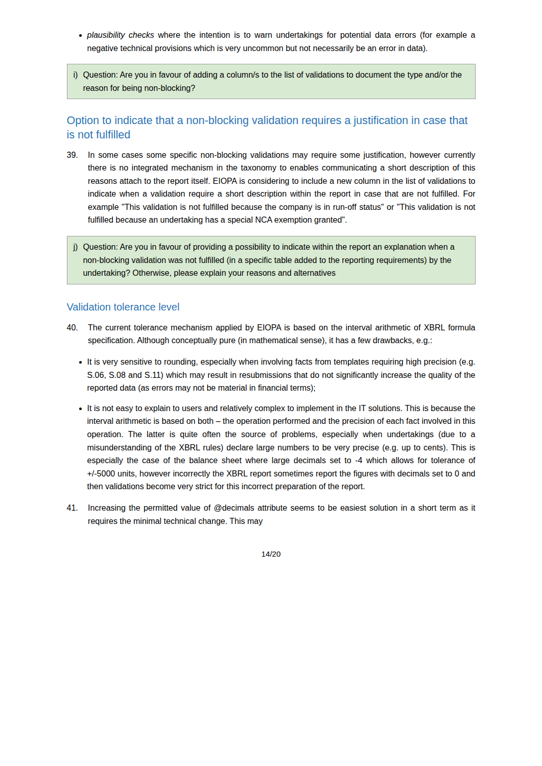plausibility checks where the intention is to warn undertakings for potential data errors (for example a negative technical provisions which is very uncommon but not necessarily be an error in data).
i) Question: Are you in favour of adding a column/s to the list of validations to document the type and/or the reason for being non-blocking?
Option to indicate that a non-blocking validation requires a justification in case that is not fulfilled
39. In some cases some specific non-blocking validations may require some justification, however currently there is no integrated mechanism in the taxonomy to enables communicating a short description of this reasons attach to the report itself. EIOPA is considering to include a new column in the list of validations to indicate when a validation require a short description within the report in case that are not fulfilled. For example "This validation is not fulfilled because the company is in run-off status" or "This validation is not fulfilled because an undertaking has a special NCA exemption granted".
j) Question: Are you in favour of providing a possibility to indicate within the report an explanation when a non-blocking validation was not fulfilled (in a specific table added to the reporting requirements) by the undertaking? Otherwise, please explain your reasons and alternatives
Validation tolerance level
40. The current tolerance mechanism applied by EIOPA is based on the interval arithmetic of XBRL formula specification. Although conceptually pure (in mathematical sense), it has a few drawbacks, e.g.:
It is very sensitive to rounding, especially when involving facts from templates requiring high precision (e.g. S.06, S.08 and S.11) which may result in resubmissions that do not significantly increase the quality of the reported data (as errors may not be material in financial terms);
It is not easy to explain to users and relatively complex to implement in the IT solutions. This is because the interval arithmetic is based on both – the operation performed and the precision of each fact involved in this operation. The latter is quite often the source of problems, especially when undertakings (due to a misunderstanding of the XBRL rules) declare large numbers to be very precise (e.g. up to cents). This is especially the case of the balance sheet where large decimals set to -4 which allows for tolerance of +/-5000 units, however incorrectly the XBRL report sometimes report the figures with decimals set to 0 and then validations become very strict for this incorrect preparation of the report.
41. Increasing the permitted value of @decimals attribute seems to be easiest solution in a short term as it requires the minimal technical change. This may
14/20